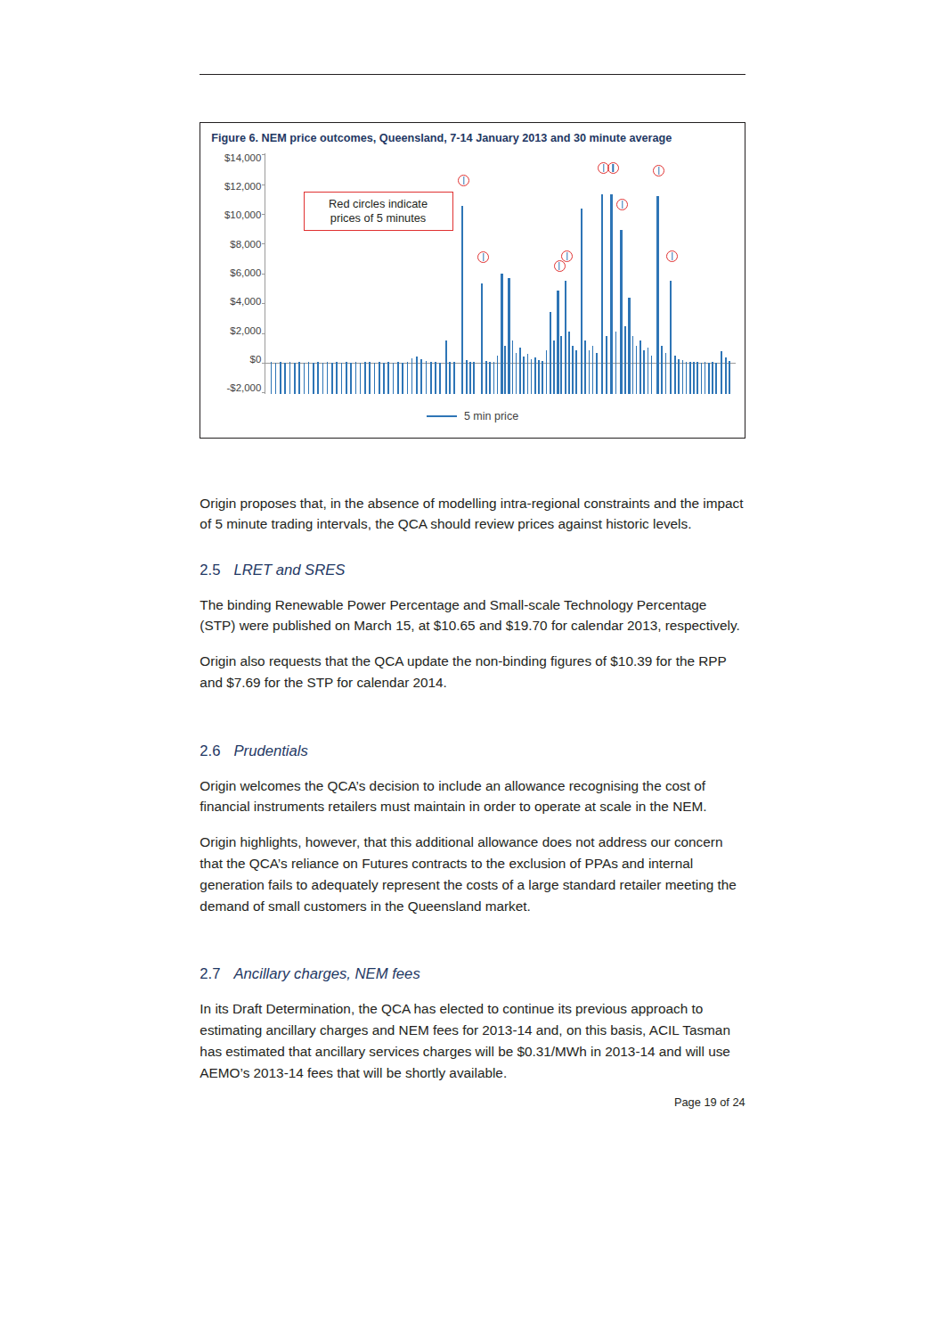Figure 6. NEM price outcomes, Queensland, 7-14 January 2013 and 30 minute average
$14,000 $12,000 $10,000 $8,000 $6,000 $4,000 $2,000 $0 -$2,000
Red circles indicate
prices of 5 minutes
5 min price
Origin proposes that, in the absence of modelling intra-regional constraints and the impact of 5 minute trading intervals, the QCA should review prices against historic levels.
2.5 LRET and SRES
The binding Renewable Power Percentage and Small-scale Technology Percentage (STP) were published on March 15, at $10.65 and $19.70 for calendar 2013, respectively.
Origin also requests that the QCA update the non-binding figures of $10.39 for the RPP and $7.69 for the STP for calendar 2014.
2.6 Prudentials
Origin welcomes the QCA’s decision to include an allowance recognising the cost of financial instruments retailers must maintain in order to operate at scale in the NEM.
Origin highlights, however, that this additional allowance does not address our concern that the QCA’s reliance on Futures contracts to the exclusion of PPAs and internal generation fails to adequately represent the costs of a large standard retailer meeting the demand of small customers in the Queensland market.
2.7 Ancillary charges, NEM fees
In its Draft Determination, the QCA has elected to continue its previous approach to estimating ancillary charges and NEM fees for 2013-14 and, on this basis, ACIL Tasman has estimated that ancillary services charges will be $0.31/MWh in 2013-14 and will use AEMO’s 2013-14 fees that will be shortly available.
Page 19 of 24